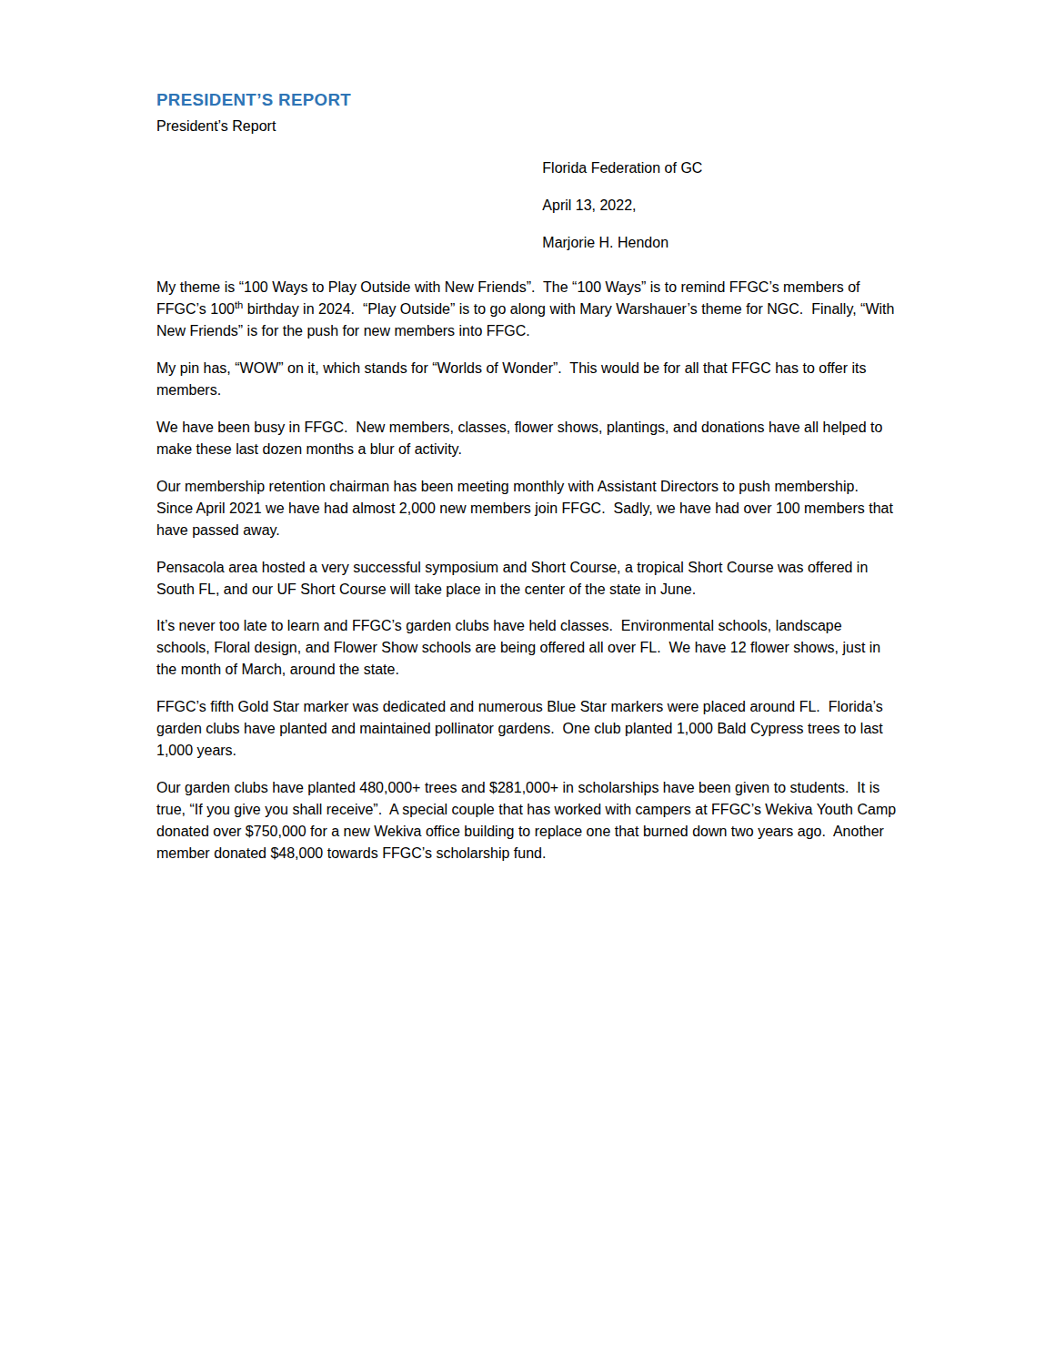PRESIDENT’S REPORT
President’s Report
Florida Federation of GC
April 13, 2022,
Marjorie H. Hendon
My theme is “100 Ways to Play Outside with New Friends”. The “100 Ways” is to remind FFGC’s members of FFGC’s 100th birthday in 2024. “Play Outside” is to go along with Mary Warshauer’s theme for NGC. Finally, “With New Friends” is for the push for new members into FFGC.
My pin has, “WOW” on it, which stands for “Worlds of Wonder”. This would be for all that FFGC has to offer its members.
We have been busy in FFGC. New members, classes, flower shows, plantings, and donations have all helped to make these last dozen months a blur of activity.
Our membership retention chairman has been meeting monthly with Assistant Directors to push membership. Since April 2021 we have had almost 2,000 new members join FFGC. Sadly, we have had over 100 members that have passed away.
Pensacola area hosted a very successful symposium and Short Course, a tropical Short Course was offered in South FL, and our UF Short Course will take place in the center of the state in June.
It’s never too late to learn and FFGC’s garden clubs have held classes. Environmental schools, landscape schools, Floral design, and Flower Show schools are being offered all over FL. We have 12 flower shows, just in the month of March, around the state.
FFGC’s fifth Gold Star marker was dedicated and numerous Blue Star markers were placed around FL. Florida’s garden clubs have planted and maintained pollinator gardens. One club planted 1,000 Bald Cypress trees to last 1,000 years.
Our garden clubs have planted 480,000+ trees and $281,000+ in scholarships have been given to students. It is true, “If you give you shall receive”. A special couple that has worked with campers at FFGC’s Wekiva Youth Camp donated over $750,000 for a new Wekiva office building to replace one that burned down two years ago. Another member donated $48,000 towards FFGC’s scholarship fund.